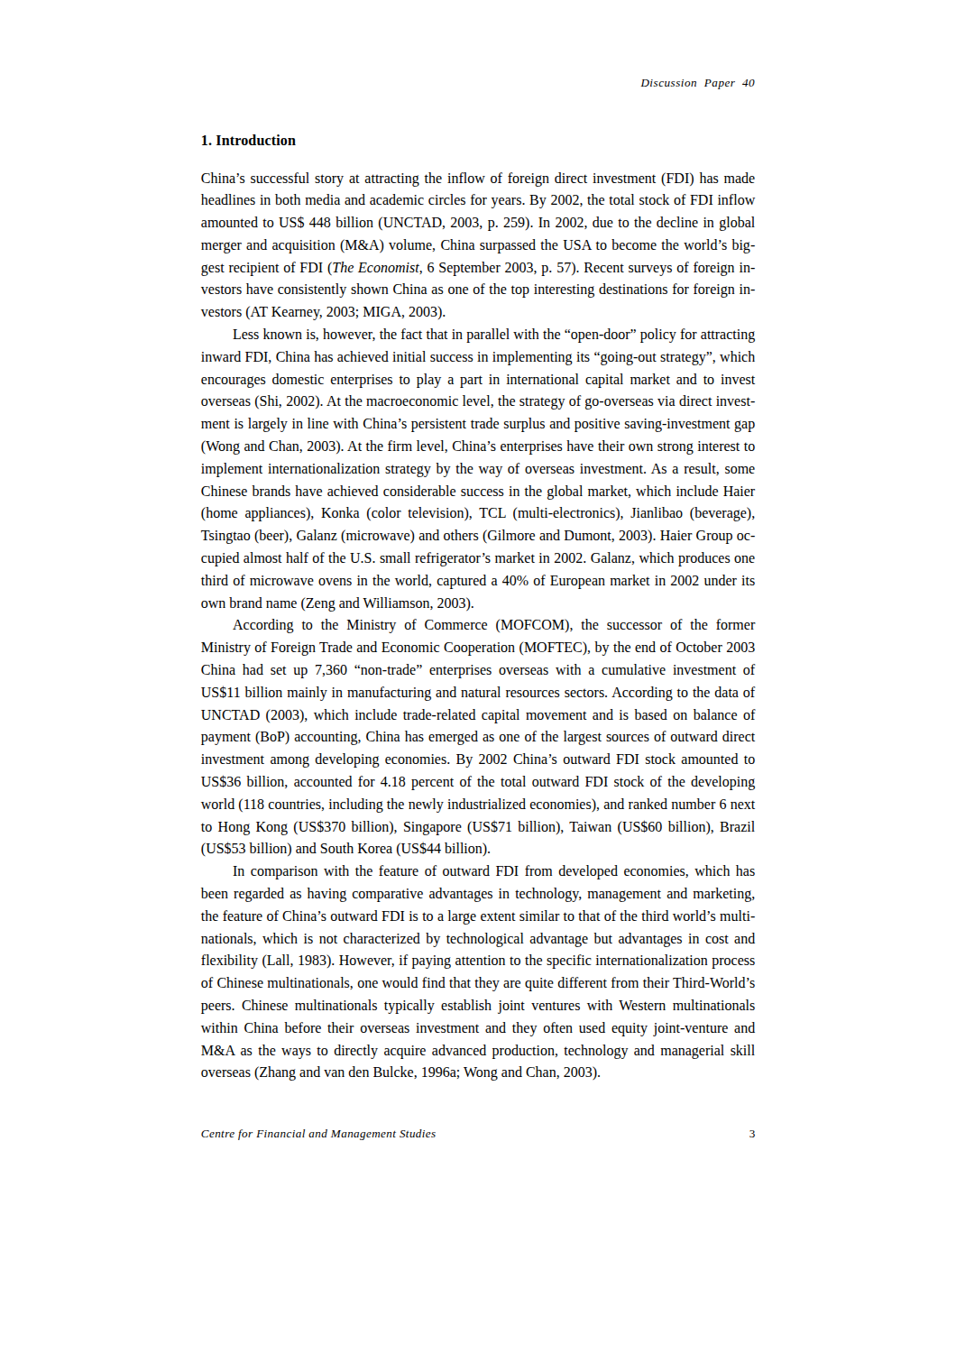Discussion Paper 40
1. Introduction
China’s successful story at attracting the inflow of foreign direct investment (FDI) has made headlines in both media and academic circles for years. By 2002, the total stock of FDI inflow amounted to US$ 448 billion (UNCTAD, 2003, p. 259). In 2002, due to the decline in global merger and acquisition (M&A) volume, China surpassed the USA to become the world’s biggest recipient of FDI (The Economist, 6 September 2003, p. 57). Recent surveys of foreign investors have consistently shown China as one of the top interesting destinations for foreign investors (AT Kearney, 2003; MIGA, 2003).
Less known is, however, the fact that in parallel with the “open-door” policy for attracting inward FDI, China has achieved initial success in implementing its “going-out strategy”, which encourages domestic enterprises to play a part in international capital market and to invest overseas (Shi, 2002). At the macroeconomic level, the strategy of go-overseas via direct investment is largely in line with China’s persistent trade surplus and positive saving-investment gap (Wong and Chan, 2003). At the firm level, China’s enterprises have their own strong interest to implement internationalization strategy by the way of overseas investment. As a result, some Chinese brands have achieved considerable success in the global market, which include Haier (home appliances), Konka (color television), TCL (multi-electronics), Jianlibao (beverage), Tsingtao (beer), Galanz (microwave) and others (Gilmore and Dumont, 2003). Haier Group occupied almost half of the U.S. small refrigerator’s market in 2002. Galanz, which produces one third of microwave ovens in the world, captured a 40% of European market in 2002 under its own brand name (Zeng and Williamson, 2003).
According to the Ministry of Commerce (MOFCOM), the successor of the former Ministry of Foreign Trade and Economic Cooperation (MOFTEC), by the end of October 2003 China had set up 7,360 “non-trade” enterprises overseas with a cumulative investment of US$11 billion mainly in manufacturing and natural resources sectors. According to the data of UNCTAD (2003), which include trade-related capital movement and is based on balance of payment (BoP) accounting, China has emerged as one of the largest sources of outward direct investment among developing economies. By 2002 China’s outward FDI stock amounted to US$36 billion, accounted for 4.18 percent of the total outward FDI stock of the developing world (118 countries, including the newly industrialized economies), and ranked number 6 next to Hong Kong (US$370 billion), Singapore (US$71 billion), Taiwan (US$60 billion), Brazil (US$53 billion) and South Korea (US$44 billion).
In comparison with the feature of outward FDI from developed economies, which has been regarded as having comparative advantages in technology, management and marketing, the feature of China’s outward FDI is to a large extent similar to that of the third world’s multinationals, which is not characterized by technological advantage but advantages in cost and flexibility (Lall, 1983). However, if paying attention to the specific internationalization process of Chinese multinationals, one would find that they are quite different from their Third-World’s peers. Chinese multinationals typically establish joint ventures with Western multinationals within China before their overseas investment and they often used equity joint-venture and M&A as the ways to directly acquire advanced production, technology and managerial skill overseas (Zhang and van den Bulcke, 1996a; Wong and Chan, 2003).
Centre for Financial and Management Studies
3